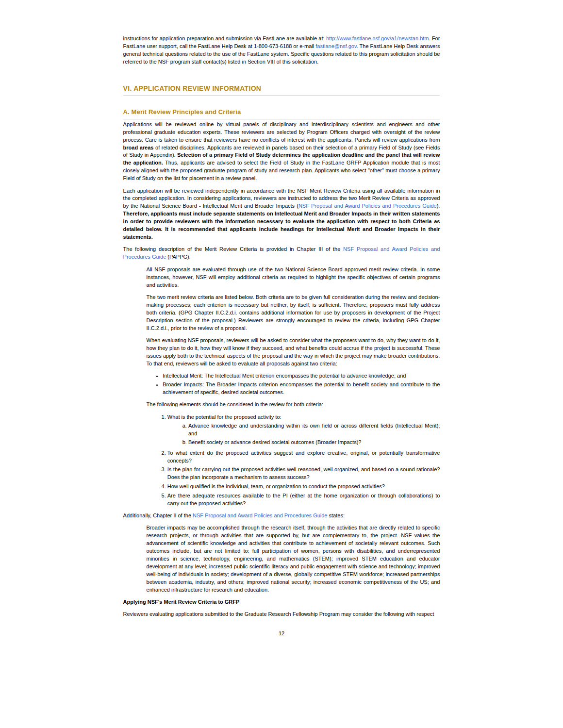instructions for application preparation and submission via FastLane are available at: http://www.fastlane.nsf.gov/a1/newstan.htm. For FastLane user support, call the FastLane Help Desk at 1-800-673-6188 or e-mail fastlane@nsf.gov. The FastLane Help Desk answers general technical questions related to the use of the FastLane system. Specific questions related to this program solicitation should be referred to the NSF program staff contact(s) listed in Section VIII of this solicitation.
VI. APPLICATION REVIEW INFORMATION
A. Merit Review Principles and Criteria
Applications will be reviewed online by virtual panels of disciplinary and interdisciplinary scientists and engineers and other professional graduate education experts. These reviewers are selected by Program Officers charged with oversight of the review process. Care is taken to ensure that reviewers have no conflicts of interest with the applicants. Panels will review applications from broad areas of related disciplines. Applicants are reviewed in panels based on their selection of a primary Field of Study (see Fields of Study in Appendix). Selection of a primary Field of Study determines the application deadline and the panel that will review the application. Thus, applicants are advised to select the Field of Study in the FastLane GRFP Application module that is most closely aligned with the proposed graduate program of study and research plan. Applicants who select "other" must choose a primary Field of Study on the list for placement in a review panel.
Each application will be reviewed independently in accordance with the NSF Merit Review Criteria using all available information in the completed application. In considering applications, reviewers are instructed to address the two Merit Review Criteria as approved by the National Science Board - Intellectual Merit and Broader Impacts (NSF Proposal and Award Policies and Procedures Guide). Therefore, applicants must include separate statements on Intellectual Merit and Broader Impacts in their written statements in order to provide reviewers with the information necessary to evaluate the application with respect to both Criteria as detailed below. It is recommended that applicants include headings for Intellectual Merit and Broader Impacts in their statements.
The following description of the Merit Review Criteria is provided in Chapter III of the NSF Proposal and Award Policies and Procedures Guide (PAPPG):
All NSF proposals are evaluated through use of the two National Science Board approved merit review criteria. In some instances, however, NSF will employ additional criteria as required to highlight the specific objectives of certain programs and activities.
The two merit review criteria are listed below. Both criteria are to be given full consideration during the review and decision-making processes; each criterion is necessary but neither, by itself, is sufficient. Therefore, proposers must fully address both criteria. (GPG Chapter II.C.2.d.i. contains additional information for use by proposers in development of the Project Description section of the proposal.) Reviewers are strongly encouraged to review the criteria, including GPG Chapter II.C.2.d.i., prior to the review of a proposal.
When evaluating NSF proposals, reviewers will be asked to consider what the proposers want to do, why they want to do it, how they plan to do it, how they will know if they succeed, and what benefits could accrue if the project is successful. These issues apply both to the technical aspects of the proposal and the way in which the project may make broader contributions. To that end, reviewers will be asked to evaluate all proposals against two criteria:
Intellectual Merit: The Intellectual Merit criterion encompasses the potential to advance knowledge; and
Broader Impacts: The Broader Impacts criterion encompasses the potential to benefit society and contribute to the achievement of specific, desired societal outcomes.
The following elements should be considered in the review for both criteria:
What is the potential for the proposed activity to:
Advance knowledge and understanding within its own field or across different fields (Intellectual Merit); and
Benefit society or advance desired societal outcomes (Broader Impacts)?
To what extent do the proposed activities suggest and explore creative, original, or potentially transformative concepts?
Is the plan for carrying out the proposed activities well-reasoned, well-organized, and based on a sound rationale? Does the plan incorporate a mechanism to assess success?
How well qualified is the individual, team, or organization to conduct the proposed activities?
Are there adequate resources available to the PI (either at the home organization or through collaborations) to carry out the proposed activities?
Additionally, Chapter II of the NSF Proposal and Award Policies and Procedures Guide states:
Broader impacts may be accomplished through the research itself, through the activities that are directly related to specific research projects, or through activities that are supported by, but are complementary to, the project. NSF values the advancement of scientific knowledge and activities that contribute to achievement of societally relevant outcomes. Such outcomes include, but are not limited to: full participation of women, persons with disabilities, and underrepresented minorities in science, technology, engineering, and mathematics (STEM); improved STEM education and educator development at any level; increased public scientific literacy and public engagement with science and technology; improved well-being of individuals in society; development of a diverse, globally competitive STEM workforce; increased partnerships between academia, industry, and others; improved national security; increased economic competitiveness of the US; and enhanced infrastructure for research and education.
Applying NSF's Merit Review Criteria to GRFP
Reviewers evaluating applications submitted to the Graduate Research Fellowship Program may consider the following with respect
12